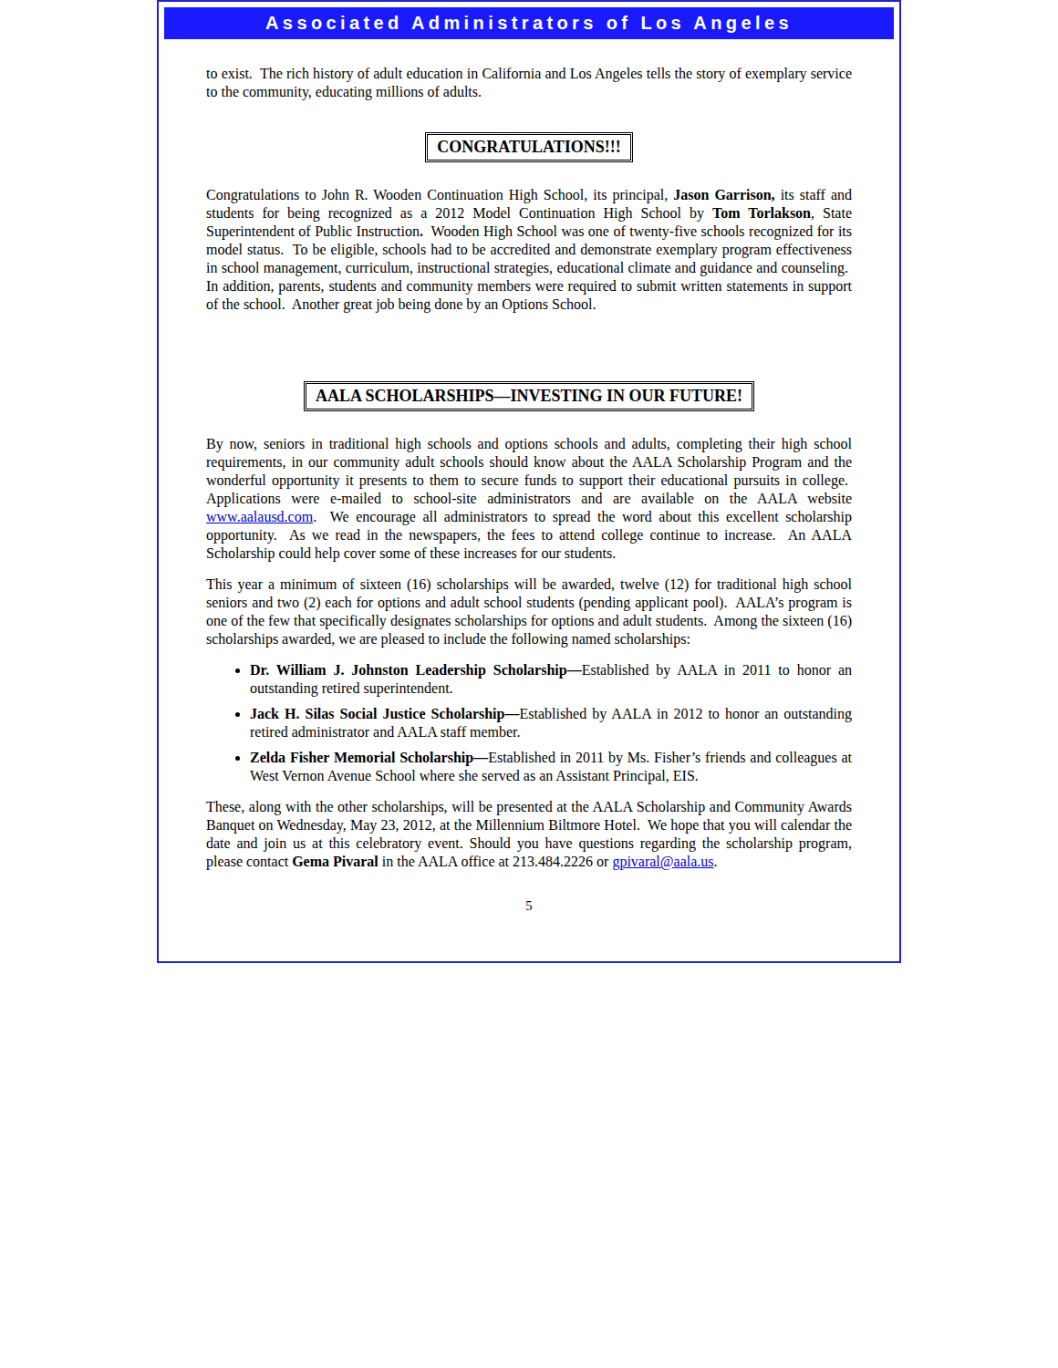Associated Administrators of Los Angeles
to exist. The rich history of adult education in California and Los Angeles tells the story of exemplary service to the community, educating millions of adults.
CONGRATULATIONS!!!
Congratulations to John R. Wooden Continuation High School, its principal, Jason Garrison, its staff and students for being recognized as a 2012 Model Continuation High School by Tom Torlakson, State Superintendent of Public Instruction. Wooden High School was one of twenty-five schools recognized for its model status. To be eligible, schools had to be accredited and demonstrate exemplary program effectiveness in school management, curriculum, instructional strategies, educational climate and guidance and counseling. In addition, parents, students and community members were required to submit written statements in support of the school. Another great job being done by an Options School.
AALA SCHOLARSHIPS—INVESTING IN OUR FUTURE!
By now, seniors in traditional high schools and options schools and adults, completing their high school requirements, in our community adult schools should know about the AALA Scholarship Program and the wonderful opportunity it presents to them to secure funds to support their educational pursuits in college. Applications were e-mailed to school-site administrators and are available on the AALA website www.aalausd.com. We encourage all administrators to spread the word about this excellent scholarship opportunity. As we read in the newspapers, the fees to attend college continue to increase. An AALA Scholarship could help cover some of these increases for our students.
This year a minimum of sixteen (16) scholarships will be awarded, twelve (12) for traditional high school seniors and two (2) each for options and adult school students (pending applicant pool). AALA’s program is one of the few that specifically designates scholarships for options and adult students. Among the sixteen (16) scholarships awarded, we are pleased to include the following named scholarships:
Dr. William J. Johnston Leadership Scholarship—Established by AALA in 2011 to honor an outstanding retired superintendent.
Jack H. Silas Social Justice Scholarship—Established by AALA in 2012 to honor an outstanding retired administrator and AALA staff member.
Zelda Fisher Memorial Scholarship—Established in 2011 by Ms. Fisher’s friends and colleagues at West Vernon Avenue School where she served as an Assistant Principal, EIS.
These, along with the other scholarships, will be presented at the AALA Scholarship and Community Awards Banquet on Wednesday, May 23, 2012, at the Millennium Biltmore Hotel. We hope that you will calendar the date and join us at this celebratory event. Should you have questions regarding the scholarship program, please contact Gema Pivaral in the AALA office at 213.484.2226 or gpivaral@aala.us.
5